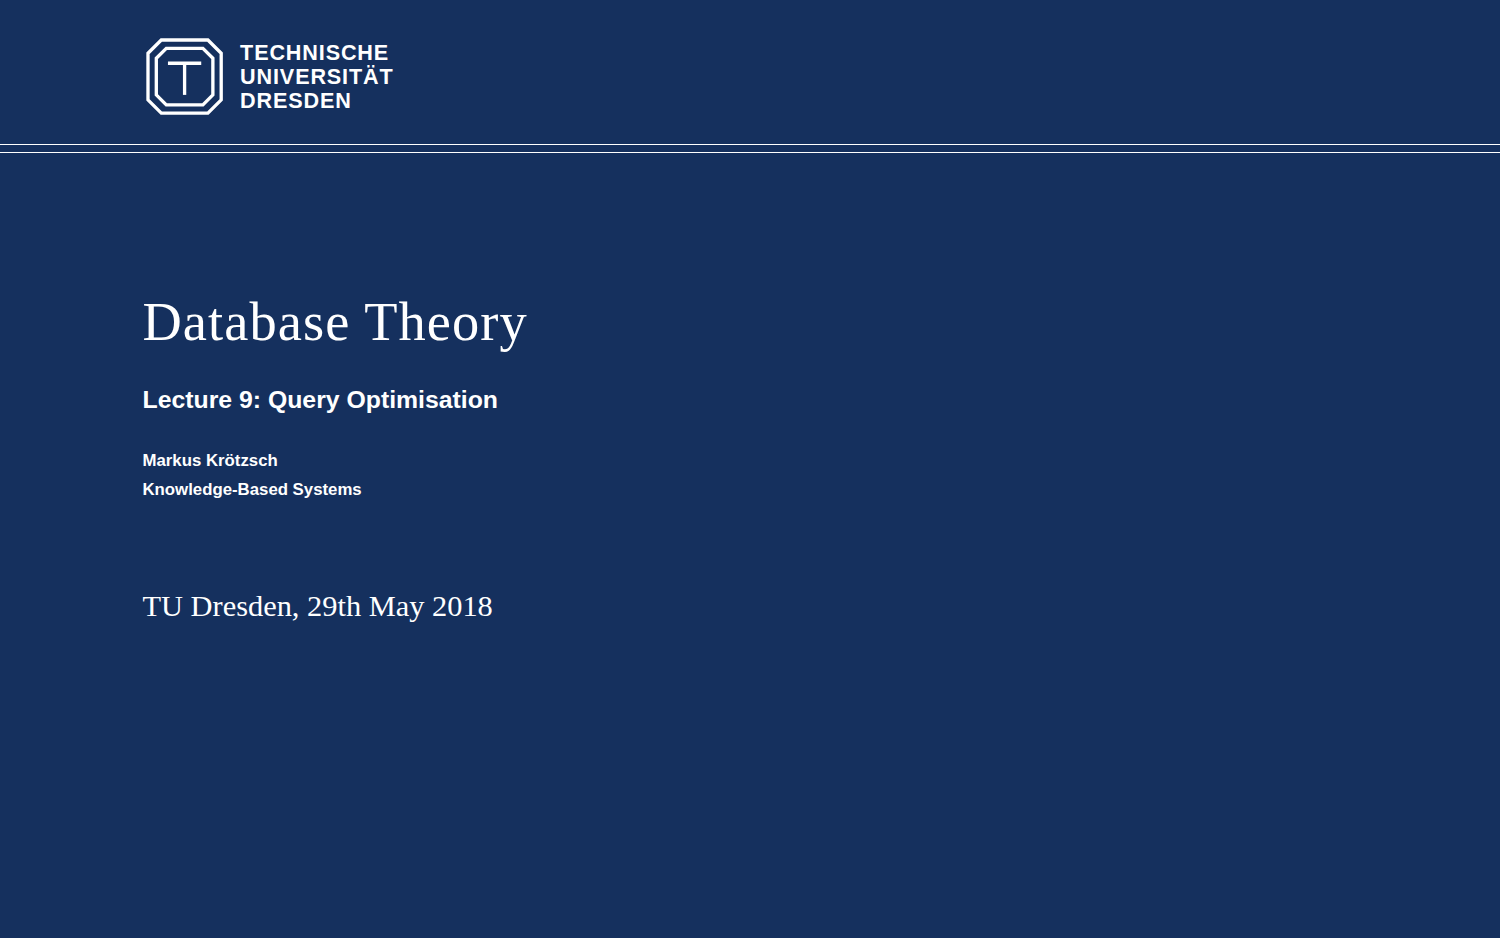Technische
Universität
Dresden
Database Theory
Lecture 9: Query Optimisation
Markus Krötzsch
Knowledge-Based Systems
TU Dresden, 29th May 2018